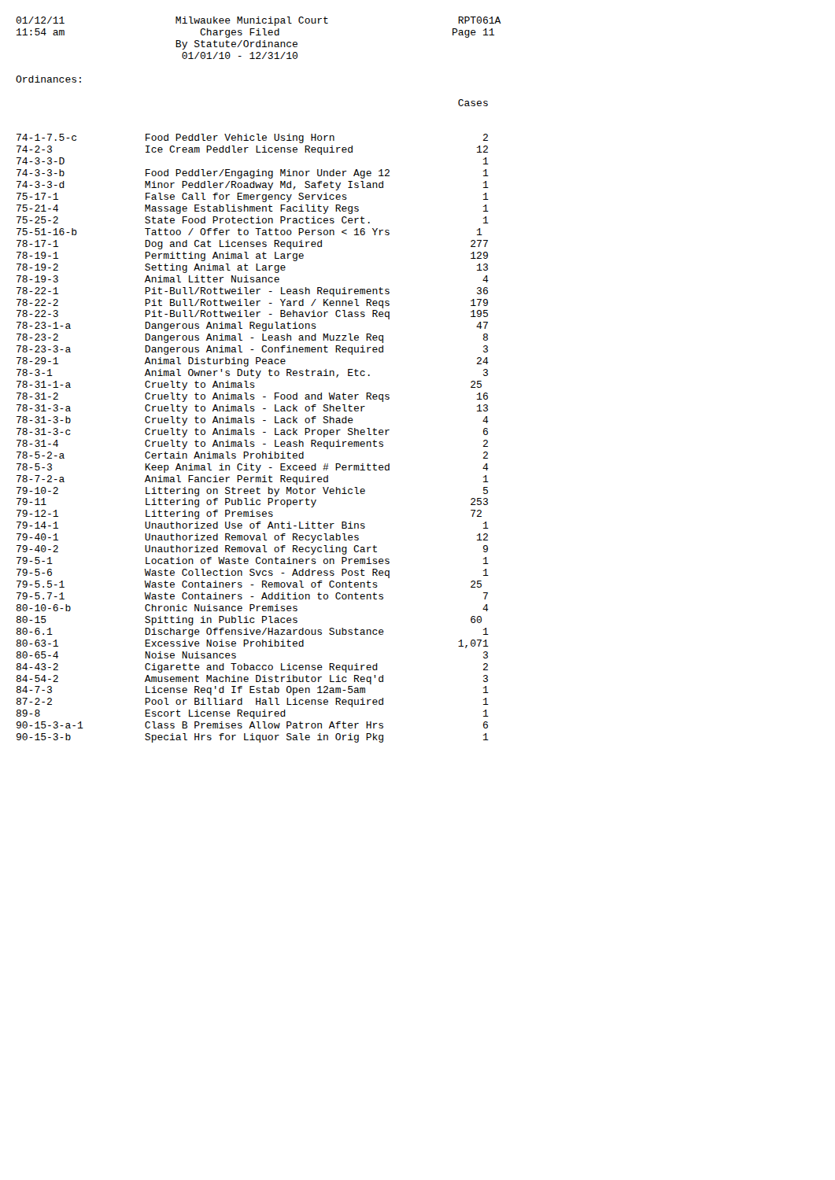01/12/11                  Milwaukee Municipal Court                     RPT061A
11:54 am                      Charges Filed                            Page 11
                          By Statute/Ordinance
                           01/01/10 - 12/31/10

Ordinances:

                                                                        Cases


74-1-7.5-c           Food Peddler Vehicle Using Horn                        2
74-2-3               Ice Cream Peddler License Required                    12
74-3-3-D                                                                    1
74-3-3-b             Food Peddler/Engaging Minor Under Age 12               1
74-3-3-d             Minor Peddler/Roadway Md, Safety Island                1
75-17-1              False Call for Emergency Services                      1
75-21-4              Massage Establishment Facility Regs                    1
75-25-2              State Food Protection Practices Cert.                  1
75-51-16-b           Tattoo / Offer to Tattoo Person < 16 Yrs              1
78-17-1              Dog and Cat Licenses Required                        277
78-19-1              Permitting Animal at Large                           129
78-19-2              Setting Animal at Large                               13
78-19-3              Animal Litter Nuisance                                 4
78-22-1              Pit-Bull/Rottweiler - Leash Requirements              36
78-22-2              Pit Bull/Rottweiler - Yard / Kennel Reqs             179
78-22-3              Pit-Bull/Rottweiler - Behavior Class Req             195
78-23-1-a            Dangerous Animal Regulations                          47
78-23-2              Dangerous Animal - Leash and Muzzle Req                8
78-23-3-a            Dangerous Animal - Confinement Required                3
78-29-1              Animal Disturbing Peace                               24
78-3-1               Animal Owner's Duty to Restrain, Etc.                  3
78-31-1-a            Cruelty to Animals                                   25
78-31-2              Cruelty to Animals - Food and Water Reqs              16
78-31-3-a            Cruelty to Animals - Lack of Shelter                  13
78-31-3-b            Cruelty to Animals - Lack of Shade                     4
78-31-3-c            Cruelty to Animals - Lack Proper Shelter               6
78-31-4              Cruelty to Animals - Leash Requirements                2
78-5-2-a             Certain Animals Prohibited                             2
78-5-3               Keep Animal in City - Exceed # Permitted               4
78-7-2-a             Animal Fancier Permit Required                         1
79-10-2              Littering on Street by Motor Vehicle                   5
79-11                Littering of Public Property                         253
79-12-1              Littering of Premises                                72
79-14-1              Unauthorized Use of Anti-Litter Bins                   1
79-40-1              Unauthorized Removal of Recyclables                   12
79-40-2              Unauthorized Removal of Recycling Cart                 9
79-5-1               Location of Waste Containers on Premises               1
79-5-6               Waste Collection Svcs - Address Post Req               1
79-5.5-1             Waste Containers - Removal of Contents               25
79-5.7-1             Waste Containers - Addition to Contents                7
80-10-6-b            Chronic Nuisance Premises                              4
80-15                Spitting in Public Places                            60
80-6.1               Discharge Offensive/Hazardous Substance                1
80-63-1              Excessive Noise Prohibited                         1,071
80-65-4              Noise Nuisances                                        3
84-43-2              Cigarette and Tobacco License Required                 2
84-54-2              Amusement Machine Distributor Lic Req'd                3
84-7-3               License Req'd If Estab Open 12am-5am                   1
87-2-2               Pool or Billiard  Hall License Required                1
89-8                 Escort License Required                                1
90-15-3-a-1          Class B Premises Allow Patron After Hrs                6
90-15-3-b            Special Hrs for Liquor Sale in Orig Pkg                1